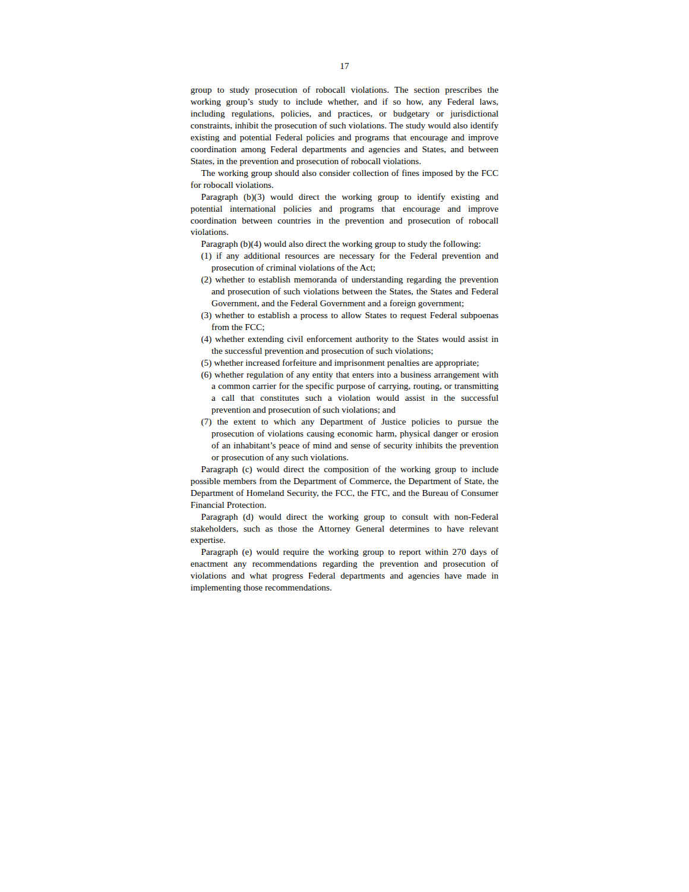17
group to study prosecution of robocall violations. The section prescribes the working group’s study to include whether, and if so how, any Federal laws, including regulations, policies, and practices, or budgetary or jurisdictional constraints, inhibit the prosecution of such violations. The study would also identify existing and potential Federal policies and programs that encourage and improve coordination among Federal departments and agencies and States, and between States, in the prevention and prosecution of robocall violations.
The working group should also consider collection of fines imposed by the FCC for robocall violations.
Paragraph (b)(3) would direct the working group to identify existing and potential international policies and programs that encourage and improve coordination between countries in the prevention and prosecution of robocall violations.
Paragraph (b)(4) would also direct the working group to study the following:
(1) if any additional resources are necessary for the Federal prevention and prosecution of criminal violations of the Act;
(2) whether to establish memoranda of understanding regarding the prevention and prosecution of such violations between the States, the States and Federal Government, and the Federal Government and a foreign government;
(3) whether to establish a process to allow States to request Federal subpoenas from the FCC;
(4) whether extending civil enforcement authority to the States would assist in the successful prevention and prosecution of such violations;
(5) whether increased forfeiture and imprisonment penalties are appropriate;
(6) whether regulation of any entity that enters into a business arrangement with a common carrier for the specific purpose of carrying, routing, or transmitting a call that constitutes such a violation would assist in the successful prevention and prosecution of such violations; and
(7) the extent to which any Department of Justice policies to pursue the prosecution of violations causing economic harm, physical danger or erosion of an inhabitant’s peace of mind and sense of security inhibits the prevention or prosecution of any such violations.
Paragraph (c) would direct the composition of the working group to include possible members from the Department of Commerce, the Department of State, the Department of Homeland Security, the FCC, the FTC, and the Bureau of Consumer Financial Protection.
Paragraph (d) would direct the working group to consult with non-Federal stakeholders, such as those the Attorney General determines to have relevant expertise.
Paragraph (e) would require the working group to report within 270 days of enactment any recommendations regarding the prevention and prosecution of violations and what progress Federal departments and agencies have made in implementing those recommendations.